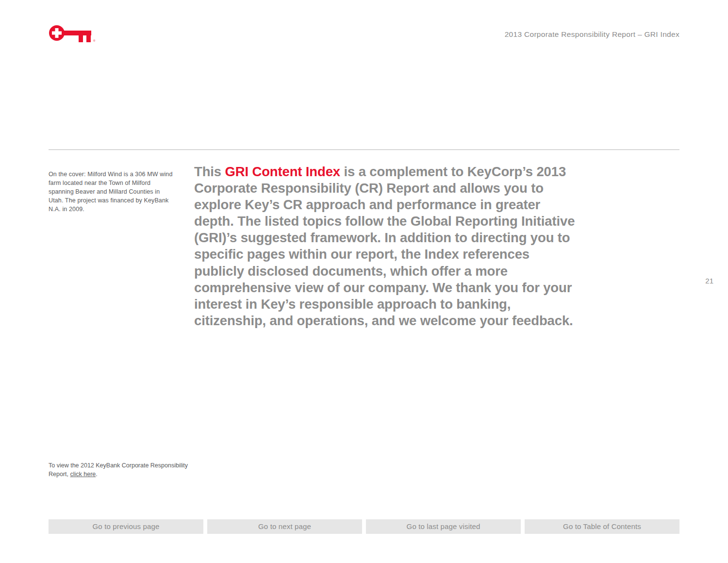®
2013 Corporate Responsibility Report – GRI Index
On the cover: Milford Wind is a 306 MW wind farm located near the Town of Milford spanning Beaver and Millard Counties in Utah. The project was financed by KeyBank N.A. in 2009.
This GRI Content Index is a complement to KeyCorp’s 2013 Corporate Responsibility (CR) Report and allows you to explore Key’s CR approach and performance in greater depth. The listed topics follow the Global Reporting Initiative (GRI)’s suggested framework. In addition to directing you to specific pages within our report, the Index references publicly disclosed documents, which offer a more comprehensive view of our company. We thank you for your interest in Key’s responsible approach to banking, citizenship, and operations, and we welcome your feedback.
21
To view the 2012 KeyBank Corporate Responsibility Report, click here.
Go to previous page Go to next page Go to last page visited Go to Table of Contents